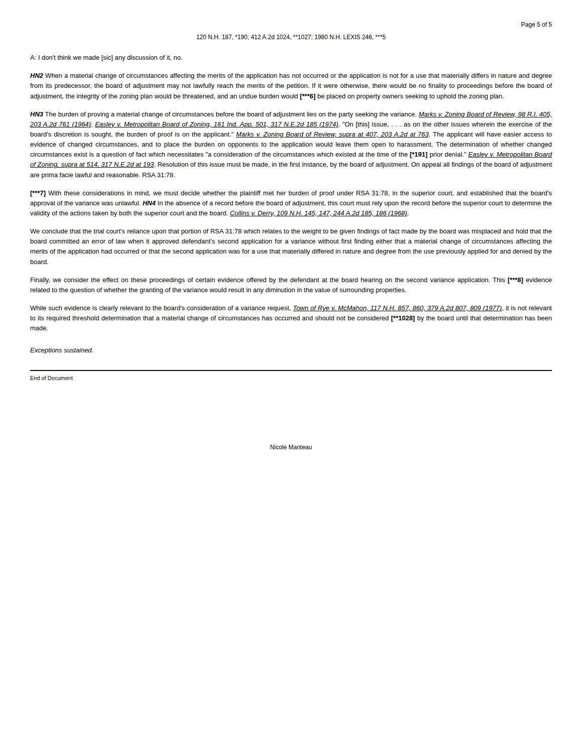Page 5 of 5
120 N.H. 187, *190; 412 A.2d 1024, **1027; 1980 N.H. LEXIS 246, ***5
A: I don't think we made [sic] any discussion of it, no.
HN2 When a material change of circumstances affecting the merits of the application has not occurred or the application is not for a use that materially differs in nature and degree from its predecessor, the board of adjustment may not lawfully reach the merits of the petition. If it were otherwise, there would be no finality to proceedings before the board of adjustment, the integrity of the zoning plan would be threatened, and an undue burden would [***6] be placed on property owners seeking to uphold the zoning plan.
HN3 The burden of proving a material change of circumstances before the board of adjustment lies on the party seeking the variance. Marks v. Zoning Board of Review, 98 R.I. 405, 203 A.2d 761 (1964); Easley v. Metropolitan Board of Zoning, 161 Ind. App. 501, 317 N.E.2d 185 (1974). "On [this] issue, . . . as on the other issues wherein the exercise of the board's discretion is sought, the burden of proof is on the applicant." Marks v. Zoning Board of Review, supra at 407, 203 A.2d at 763. The applicant will have easier access to evidence of changed circumstances, and to place the burden on opponents to the application would leave them open to harassment. The determination of whether changed circumstances exist is a question of fact which necessitates "a consideration of the circumstances which existed at the time of the [*191] prior denial." Easley v. Metropolitan Board of Zoning, supra at 514, 317 N.E.2d at 193. Resolution of this issue must be made, in the first instance, by the board of adjustment. On appeal all findings of the board of adjustment are prima facie lawful and reasonable. RSA 31:78.
[***7] With these considerations in mind, we must decide whether the plaintiff met her burden of proof under RSA 31:78, in the superior court, and established that the board's approval of the variance was unlawful. HN4 In the absence of a record before the board of adjustment, this court must rely upon the record before the superior court to determine the validity of the actions taken by both the superior court and the board. Collins v. Derry, 109 N.H. 145, 147, 244 A.2d 185, 186 (1968).
We conclude that the trial court's reliance upon that portion of RSA 31:78 which relates to the weight to be given findings of fact made by the board was misplaced and hold that the board committed an error of law when it approved defendant's second application for a variance without first finding either that a material change of circumstances affecting the merits of the application had occurred or that the second application was for a use that materially differed in nature and degree from the use previously applied for and denied by the board.
Finally, we consider the effect on these proceedings of certain evidence offered by the defendant at the board hearing on the second variance application. This [***8] evidence related to the question of whether the granting of the variance would result in any diminution in the value of surrounding properties.
While such evidence is clearly relevant to the board's consideration of a variance request, Town of Rye v. McMahon, 117 N.H. 857, 860, 379 A.2d 807, 809 (1977), it is not relevant to its required threshold determination that a material change of circumstances has occurred and should not be considered [**1028] by the board until that determination has been made.
Exceptions sustained.
End of Document
Nicole Manteau